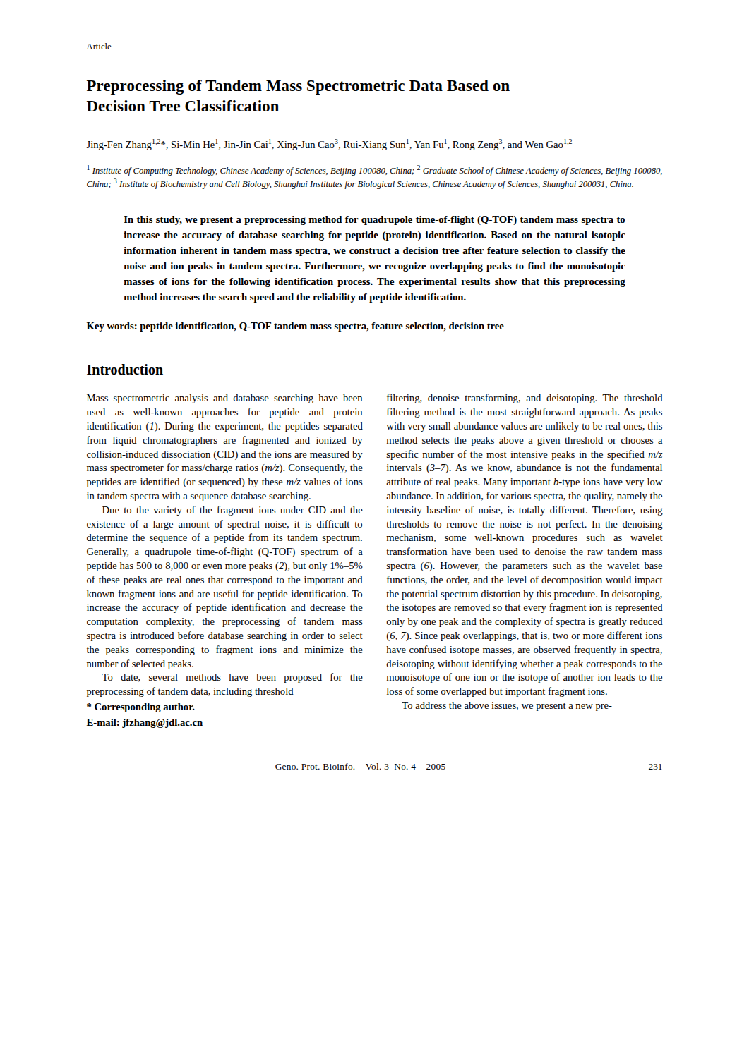Article
Preprocessing of Tandem Mass Spectrometric Data Based on
Decision Tree Classification
Jing-Fen Zhang1,2*, Si-Min He1, Jin-Jin Cai1, Xing-Jun Cao3, Rui-Xiang Sun1, Yan Fu1, Rong Zeng3, and Wen Gao1,2
1 Institute of Computing Technology, Chinese Academy of Sciences, Beijing 100080, China; 2 Graduate School of Chinese Academy of Sciences, Beijing 100080, China; 3 Institute of Biochemistry and Cell Biology, Shanghai Institutes for Biological Sciences, Chinese Academy of Sciences, Shanghai 200031, China.
In this study, we present a preprocessing method for quadrupole time-of-flight (Q-TOF) tandem mass spectra to increase the accuracy of database searching for peptide (protein) identification. Based on the natural isotopic information inherent in tandem mass spectra, we construct a decision tree after feature selection to classify the noise and ion peaks in tandem spectra. Furthermore, we recognize overlapping peaks to find the monoisotopic masses of ions for the following identification process. The experimental results show that this preprocessing method increases the search speed and the reliability of peptide identification.
Key words: peptide identification, Q-TOF tandem mass spectra, feature selection, decision tree
Introduction
Mass spectrometric analysis and database searching have been used as well-known approaches for peptide and protein identification (1). During the experiment, the peptides separated from liquid chromatographers are fragmented and ionized by collision-induced dissociation (CID) and the ions are measured by mass spectrometer for mass/charge ratios (m/z). Consequently, the peptides are identified (or sequenced) by these m/z values of ions in tandem spectra with a sequence database searching.
Due to the variety of the fragment ions under CID and the existence of a large amount of spectral noise, it is difficult to determine the sequence of a peptide from its tandem spectrum. Generally, a quadrupole time-of-flight (Q-TOF) spectrum of a peptide has 500 to 8,000 or even more peaks (2), but only 1%–5% of these peaks are real ones that correspond to the important and known fragment ions and are useful for peptide identification. To increase the accuracy of peptide identification and decrease the computation complexity, the preprocessing of tandem mass spectra is introduced before database searching in order to select the peaks corresponding to fragment ions and minimize the number of selected peaks.
To date, several methods have been proposed for the preprocessing of tandem data, including threshold
* Corresponding author.
E-mail: jfzhang@jdl.ac.cn
filtering, denoise transforming, and deisotoping. The threshold filtering method is the most straightforward approach. As peaks with very small abundance values are unlikely to be real ones, this method selects the peaks above a given threshold or chooses a specific number of the most intensive peaks in the specified m/z intervals (3–7). As we know, abundance is not the fundamental attribute of real peaks. Many important b-type ions have very low abundance. In addition, for various spectra, the quality, namely the intensity baseline of noise, is totally different. Therefore, using thresholds to remove the noise is not perfect. In the denoising mechanism, some well-known procedures such as wavelet transformation have been used to denoise the raw tandem mass spectra (6). However, the parameters such as the wavelet base functions, the order, and the level of decomposition would impact the potential spectrum distortion by this procedure. In deisotoping, the isotopes are removed so that every fragment ion is represented only by one peak and the complexity of spectra is greatly reduced (6, 7). Since peak overlappings, that is, two or more different ions have confused isotope masses, are observed frequently in spectra, deisotoping without identifying whether a peak corresponds to the monoisotope of one ion or the isotope of another ion leads to the loss of some overlapped but important fragment ions.
To address the above issues, we present a new pre-
Geno. Prot. Bioinfo. Vol. 3 No. 4 2005 231